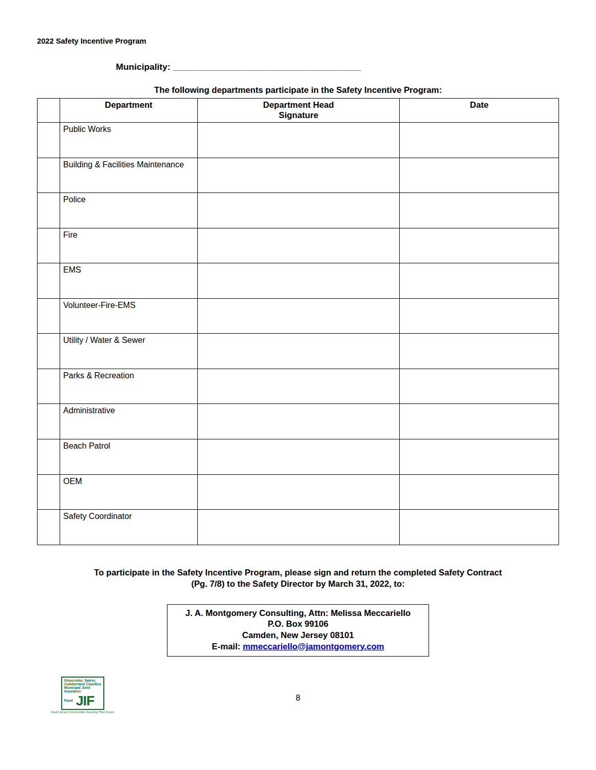2022 Safety Incentive Program
Municipality: ______________________________________
The following departments participate in the Safety Incentive Program:
| | Department | Department Head Signature | Date |
| --- | --- | --- | --- |
| | Public Works | | |
| | Building & Facilities Maintenance | | |
| | Police | | |
| | Fire | | |
| | EMS | | |
| | Volunteer-Fire-EMS | | |
| | Utility / Water & Sewer | | |
| | Parks & Recreation | | |
| | Administrative | | |
| | Beach Patrol | | |
| | OEM | | |
| | Safety Coordinator | | |
To participate in the Safety Incentive Program, please sign and return the completed Safety Contract
(Pg. 7/8) to the Safety Director by March 31, 2022, to:
J. A. Montgomery Consulting, Attn: Melissa Meccariello
P.O. Box 99106
Camden, New Jersey 08101
E-mail: mmeccariello@jamontgomery.com
Gloucester, Salem,
Cumberland Counties
Municipal Joint
Insurance
Fund JIF
South Jersey Communities Securing Their Future
8